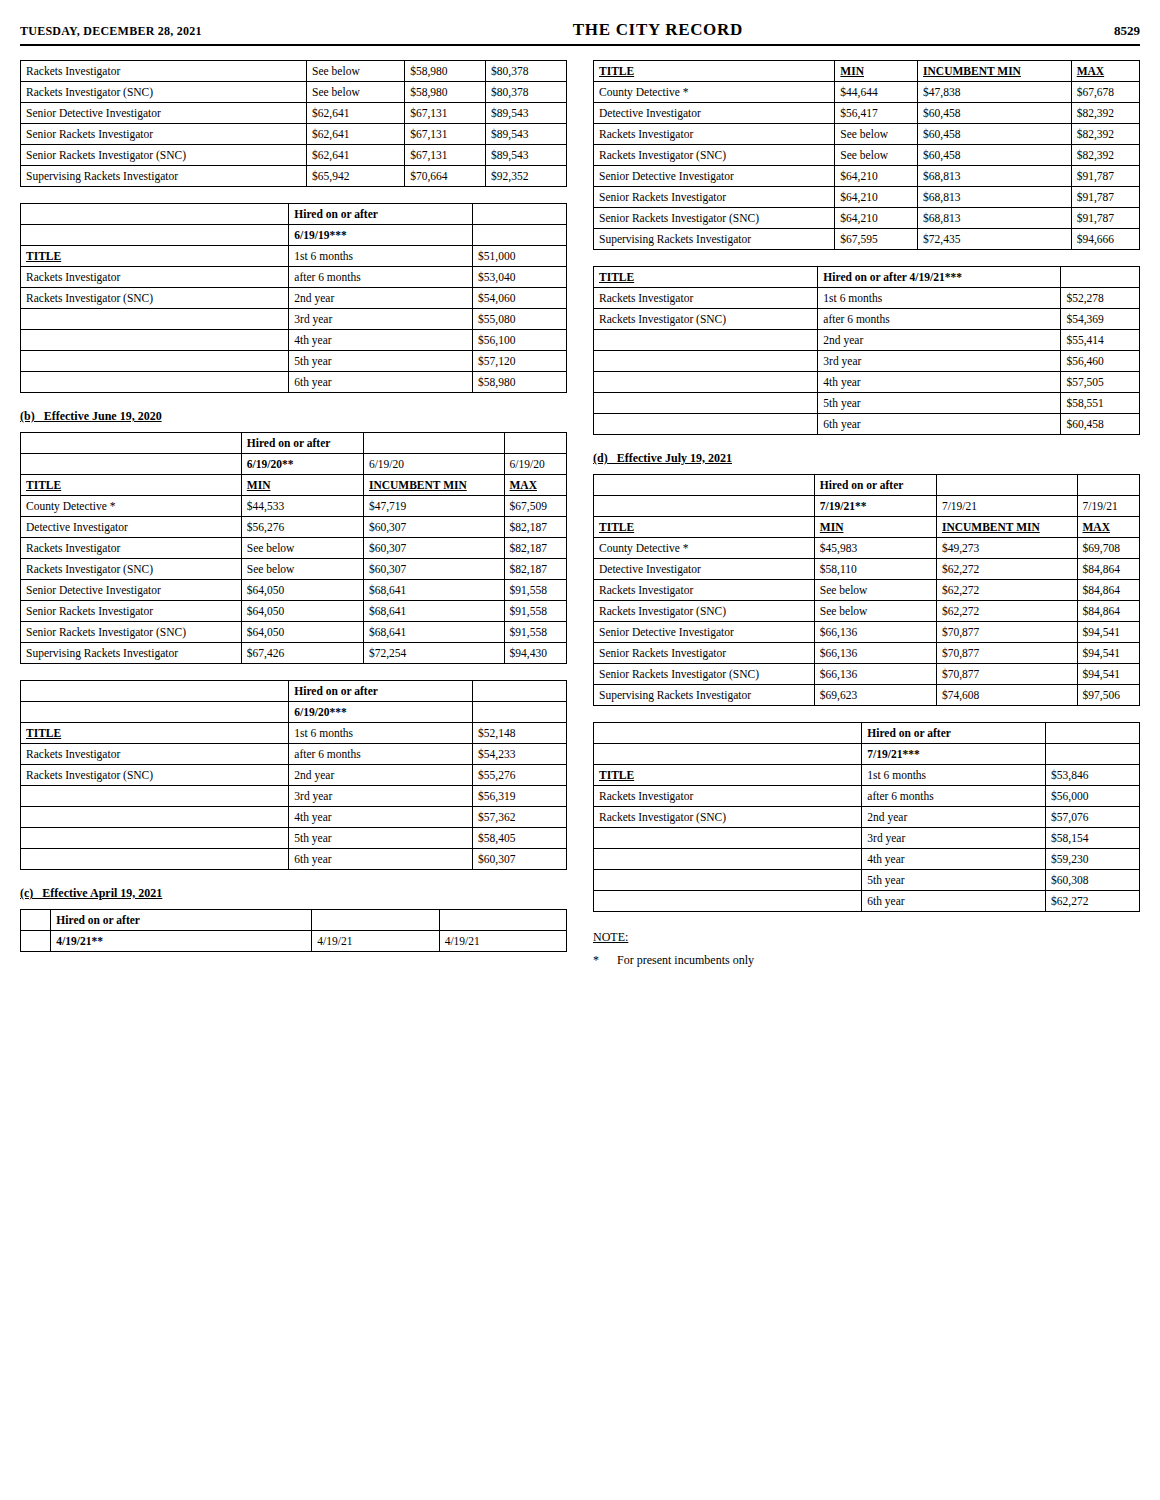TUESDAY, DECEMBER 28, 2021
THE CITY RECORD
8529
| Rackets Investigator | See below | $58,980 | $80,378 |
| Rackets Investigator (SNC) | See below | $58,980 | $80,378 |
| Senior Detective Investigator | $62,641 | $67,131 | $89,543 |
| Senior Rackets Investigator | $62,641 | $67,131 | $89,543 |
| Senior Rackets Investigator (SNC) | $62,641 | $67,131 | $89,543 |
| Supervising Rackets Investigator | $65,942 | $70,664 | $92,352 |
| | Hired on or after | |
| | 6/19/19*** | |
| TITLE | 1st 6 months | $51,000 |
| Rackets Investigator | after 6 months | $53,040 |
| Rackets Investigator (SNC) | 2nd year | $54,060 |
| | 3rd year | $55,080 |
| | 4th year | $56,100 |
| | 5th year | $57,120 |
| | 6th year | $58,980 |
(b) Effective June 19, 2020
| | Hired on or after | | |
| | 6/19/20** | 6/19/20 | 6/19/20 |
| TITLE | MIN | INCUMBENT MIN | MAX |
| County Detective * | $44,533 | $47,719 | $67,509 |
| Detective Investigator | $56,276 | $60,307 | $82,187 |
| Rackets Investigator | See below | $60,307 | $82,187 |
| Rackets Investigator (SNC) | See below | $60,307 | $82,187 |
| Senior Detective Investigator | $64,050 | $68,641 | $91,558 |
| Senior Rackets Investigator | $64,050 | $68,641 | $91,558 |
| Senior Rackets Investigator (SNC) | $64,050 | $68,641 | $91,558 |
| Supervising Rackets Investigator | $67,426 | $72,254 | $94,430 |
| | Hired on or after | |
| | 6/19/20*** | |
| TITLE | 1st 6 months | $52,148 |
| Rackets Investigator | after 6 months | $54,233 |
| Rackets Investigator (SNC) | 2nd year | $55,276 |
| | 3rd year | $56,319 |
| | 4th year | $57,362 |
| | 5th year | $58,405 |
| | 6th year | $60,307 |
(c) Effective April 19, 2021
| | Hired on or after | | |
| | 4/19/21** | 4/19/21 | 4/19/21 |
| TITLE | MIN | INCUMBENT MIN | MAX |
| County Detective * | $44,644 | $47,838 | $67,678 |
| Detective Investigator | $56,417 | $60,458 | $82,392 |
| Rackets Investigator | See below | $60,458 | $82,392 |
| Rackets Investigator (SNC) | See below | $60,458 | $82,392 |
| Senior Detective Investigator | $64,210 | $68,813 | $91,787 |
| Senior Rackets Investigator | $64,210 | $68,813 | $91,787 |
| Senior Rackets Investigator (SNC) | $64,210 | $68,813 | $91,787 |
| Supervising Rackets Investigator | $67,595 | $72,435 | $94,666 |
| TITLE | Hired on or after 4/19/21*** | |
| Rackets Investigator | 1st 6 months | $52,278 |
| Rackets Investigator (SNC) | after 6 months | $54,369 |
| | 2nd year | $55,414 |
| | 3rd year | $56,460 |
| | 4th year | $57,505 |
| | 5th year | $58,551 |
| | 6th year | $60,458 |
(d) Effective July 19, 2021
| | Hired on or after | | |
| | 7/19/21** | 7/19/21 | 7/19/21 |
| TITLE | MIN | INCUMBENT MIN | MAX |
| County Detective * | $45,983 | $49,273 | $69,708 |
| Detective Investigator | $58,110 | $62,272 | $84,864 |
| Rackets Investigator | See below | $62,272 | $84,864 |
| Rackets Investigator (SNC) | See below | $62,272 | $84,864 |
| Senior Detective Investigator | $66,136 | $70,877 | $94,541 |
| Senior Rackets Investigator | $66,136 | $70,877 | $94,541 |
| Senior Rackets Investigator (SNC) | $66,136 | $70,877 | $94,541 |
| Supervising Rackets Investigator | $69,623 | $74,608 | $97,506 |
| | Hired on or after | |
| | 7/19/21*** | |
| TITLE | 1st 6 months | $53,846 |
| Rackets Investigator | after 6 months | $56,000 |
| Rackets Investigator (SNC) | 2nd year | $57,076 |
| | 3rd year | $58,154 |
| | 4th year | $59,230 |
| | 5th year | $60,308 |
| | 6th year | $62,272 |
NOTE:
*
For present incumbents only